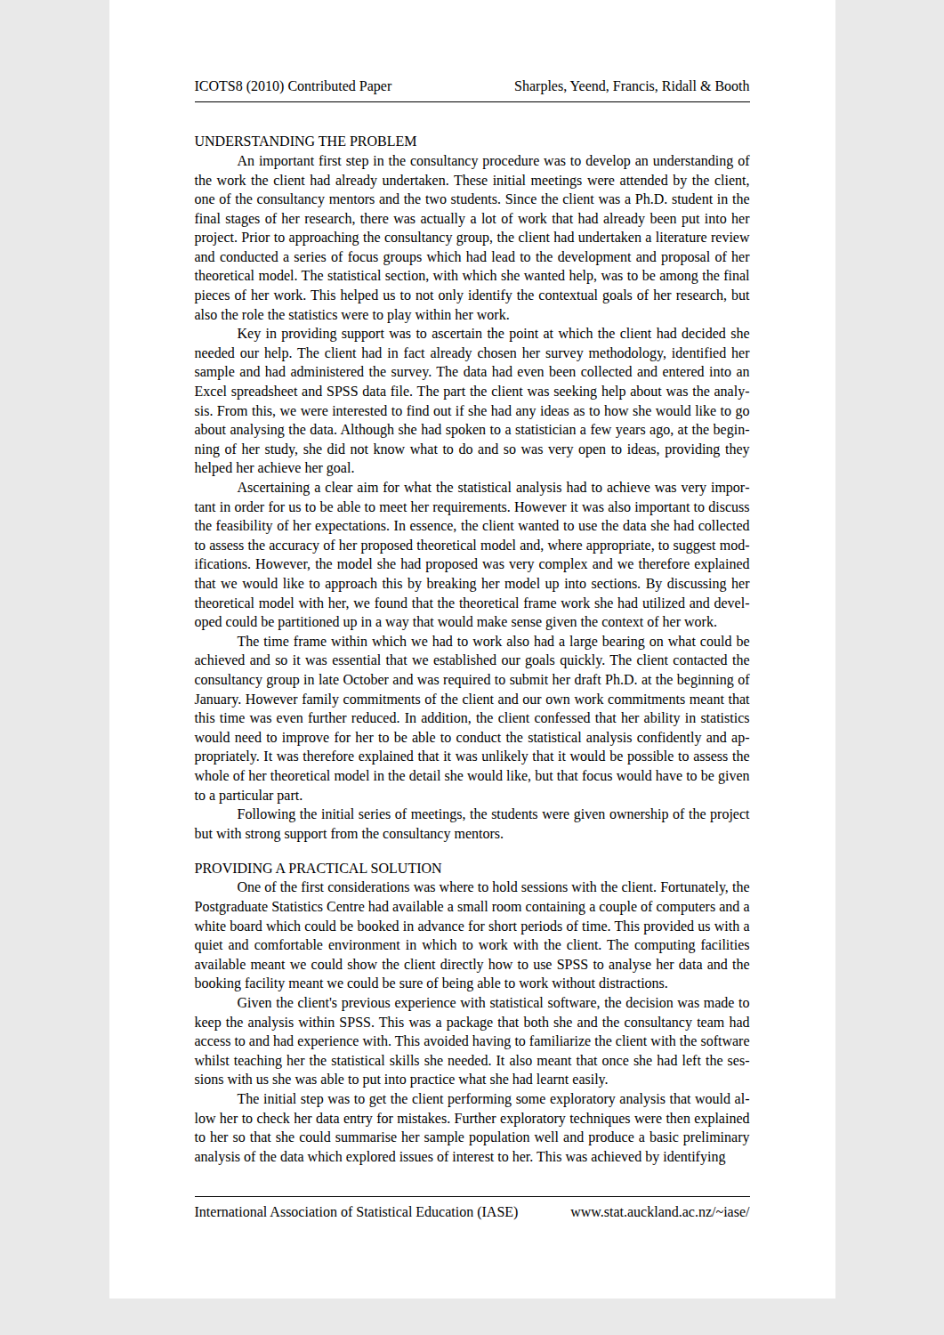ICOTS8 (2010) Contributed Paper
Sharples, Yeend, Francis, Ridall & Booth
Understanding the problem
An important first step in the consultancy procedure was to develop an understanding of the work the client had already undertaken. These initial meetings were attended by the client, one of the consultancy mentors and the two students. Since the client was a Ph.D. student in the final stages of her research, there was actually a lot of work that had already been put into her project. Prior to approaching the consultancy group, the client had undertaken a literature review and conducted a series of focus groups which had lead to the development and proposal of her theoretical model. The statistical section, with which she wanted help, was to be among the final pieces of her work. This helped us to not only identify the contextual goals of her research, but also the role the statistics were to play within her work.
Key in providing support was to ascertain the point at which the client had decided she needed our help. The client had in fact already chosen her survey methodology, identified her sample and had administered the survey. The data had even been collected and entered into an Excel spreadsheet and SPSS data file. The part the client was seeking help about was the analysis. From this, we were interested to find out if she had any ideas as to how she would like to go about analysing the data. Although she had spoken to a statistician a few years ago, at the beginning of her study, she did not know what to do and so was very open to ideas, providing they helped her achieve her goal.
Ascertaining a clear aim for what the statistical analysis had to achieve was very important in order for us to be able to meet her requirements. However it was also important to discuss the feasibility of her expectations. In essence, the client wanted to use the data she had collected to assess the accuracy of her proposed theoretical model and, where appropriate, to suggest modifications. However, the model she had proposed was very complex and we therefore explained that we would like to approach this by breaking her model up into sections. By discussing her theoretical model with her, we found that the theoretical frame work she had utilized and developed could be partitioned up in a way that would make sense given the context of her work.
The time frame within which we had to work also had a large bearing on what could be achieved and so it was essential that we established our goals quickly. The client contacted the consultancy group in late October and was required to submit her draft Ph.D. at the beginning of January. However family commitments of the client and our own work commitments meant that this time was even further reduced. In addition, the client confessed that her ability in statistics would need to improve for her to be able to conduct the statistical analysis confidently and appropriately. It was therefore explained that it was unlikely that it would be possible to assess the whole of her theoretical model in the detail she would like, but that focus would have to be given to a particular part.
Following the initial series of meetings, the students were given ownership of the project but with strong support from the consultancy mentors.
Providing a practical solution
One of the first considerations was where to hold sessions with the client. Fortunately, the Postgraduate Statistics Centre had available a small room containing a couple of computers and a white board which could be booked in advance for short periods of time. This provided us with a quiet and comfortable environment in which to work with the client. The computing facilities available meant we could show the client directly how to use SPSS to analyse her data and the booking facility meant we could be sure of being able to work without distractions.
Given the client's previous experience with statistical software, the decision was made to keep the analysis within SPSS. This was a package that both she and the consultancy team had access to and had experience with. This avoided having to familiarize the client with the software whilst teaching her the statistical skills she needed. It also meant that once she had left the sessions with us she was able to put into practice what she had learnt easily.
The initial step was to get the client performing some exploratory analysis that would allow her to check her data entry for mistakes. Further exploratory techniques were then explained to her so that she could summarise her sample population well and produce a basic preliminary analysis of the data which explored issues of interest to her. This was achieved by identifying
International Association of Statistical Education (IASE)
www.stat.auckland.ac.nz/~iase/